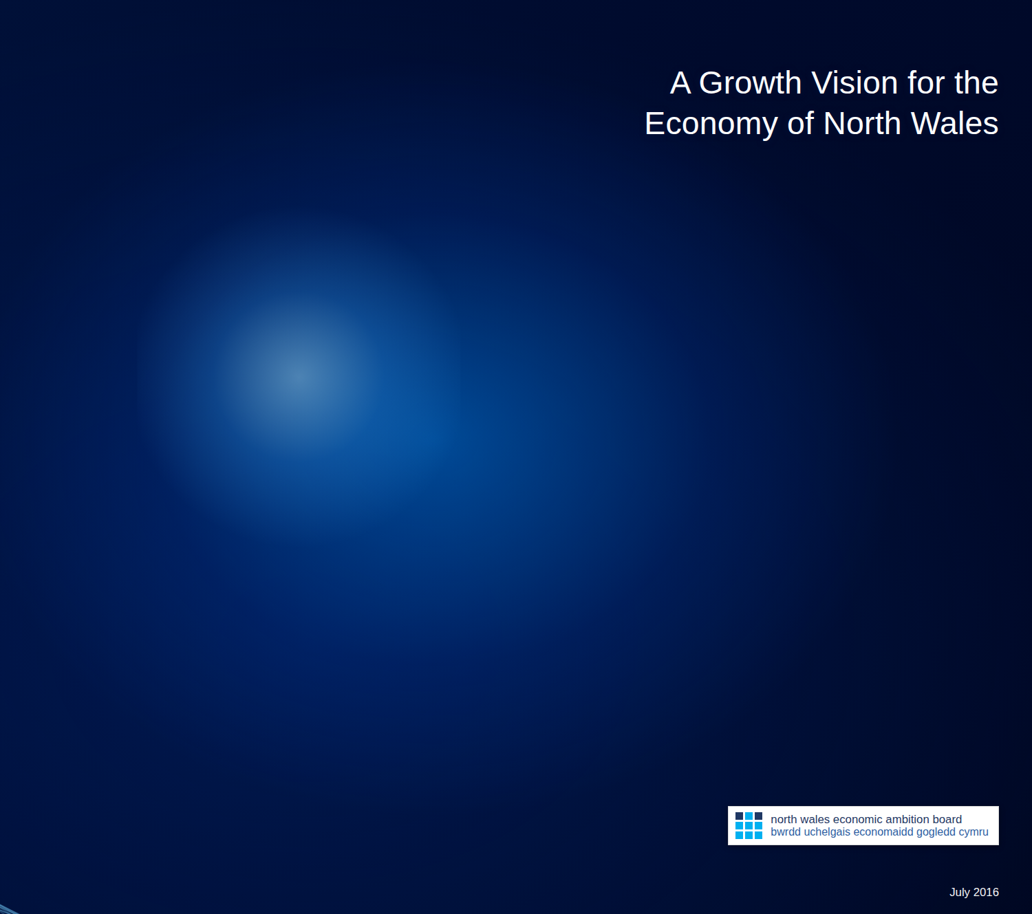A Growth Vision for the
Economy of North Wales
north wales economic ambition board
bwrdd uchelgais economaidd gogledd cymru
July 2016